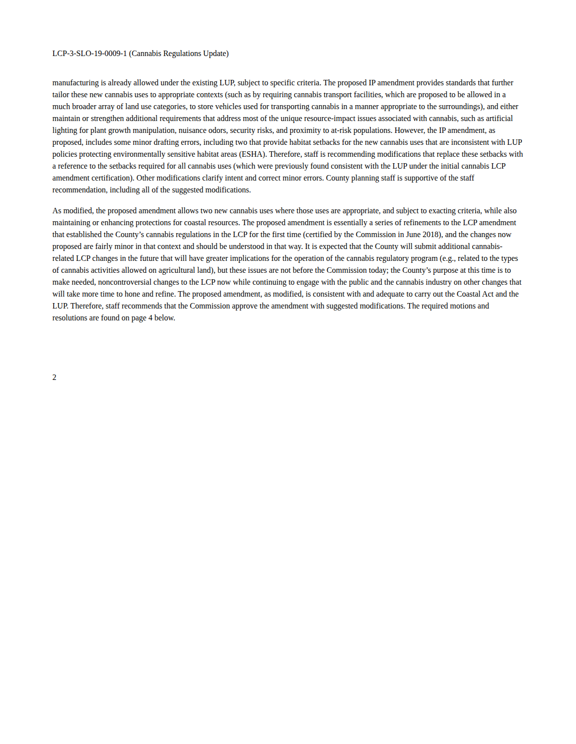LCP-3-SLO-19-0009-1 (Cannabis Regulations Update)
manufacturing is already allowed under the existing LUP, subject to specific criteria. The proposed IP amendment provides standards that further tailor these new cannabis uses to appropriate contexts (such as by requiring cannabis transport facilities, which are proposed to be allowed in a much broader array of land use categories, to store vehicles used for transporting cannabis in a manner appropriate to the surroundings), and either maintain or strengthen additional requirements that address most of the unique resource-impact issues associated with cannabis, such as artificial lighting for plant growth manipulation, nuisance odors, security risks, and proximity to at-risk populations. However, the IP amendment, as proposed, includes some minor drafting errors, including two that provide habitat setbacks for the new cannabis uses that are inconsistent with LUP policies protecting environmentally sensitive habitat areas (ESHA). Therefore, staff is recommending modifications that replace these setbacks with a reference to the setbacks required for all cannabis uses (which were previously found consistent with the LUP under the initial cannabis LCP amendment certification). Other modifications clarify intent and correct minor errors. County planning staff is supportive of the staff recommendation, including all of the suggested modifications.
As modified, the proposed amendment allows two new cannabis uses where those uses are appropriate, and subject to exacting criteria, while also maintaining or enhancing protections for coastal resources. The proposed amendment is essentially a series of refinements to the LCP amendment that established the County’s cannabis regulations in the LCP for the first time (certified by the Commission in June 2018), and the changes now proposed are fairly minor in that context and should be understood in that way. It is expected that the County will submit additional cannabis-related LCP changes in the future that will have greater implications for the operation of the cannabis regulatory program (e.g., related to the types of cannabis activities allowed on agricultural land), but these issues are not before the Commission today; the County’s purpose at this time is to make needed, noncontroversial changes to the LCP now while continuing to engage with the public and the cannabis industry on other changes that will take more time to hone and refine. The proposed amendment, as modified, is consistent with and adequate to carry out the Coastal Act and the LUP. Therefore, staff recommends that the Commission approve the amendment with suggested modifications. The required motions and resolutions are found on page 4 below.
2